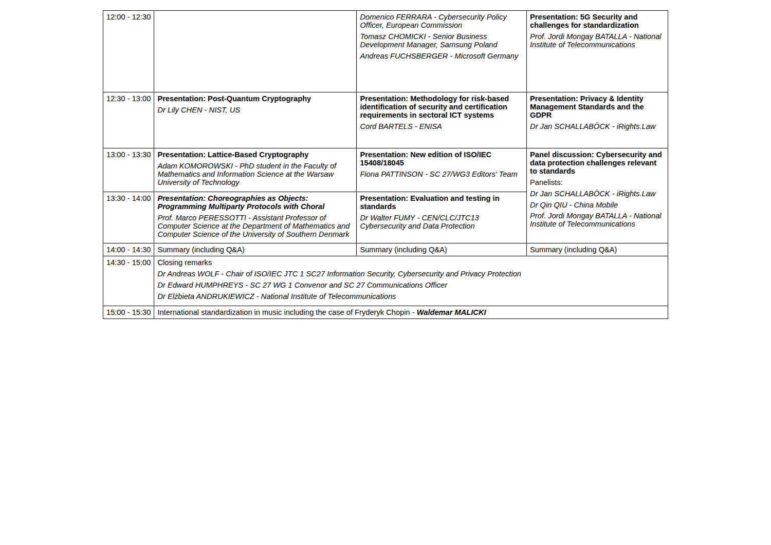| 12:00 - 12:30 | | Domenico FERRARA - Cybersecurity Policy Officer, European Commission Tomasz CHOMICKI - Senior Business Development Manager, Samsung Poland Andreas FUCHSBERGER - Microsoft Germany | Presentation: 5G Security and challenges for standardization Prof. Jordi Mongay BATALLA - National Institute of Telecommunications |
| 12:30 - 13:00 | Presentation: Post-Quantum Cryptography Dr Lily CHEN - NIST, US | Presentation: Methodology for risk-based identification of security and certification requirements in sectoral ICT systems Cord BARTELS - ENISA | Presentation: Privacy & Identity Management Standards and the GDPR Dr Jan SCHALLABÖCK - iRights.Law |
| 13:00 - 13:30 | Presentation: Lattice-Based Cryptography Adam KOMOROWSKI - PhD student in the Faculty of Mathematics and Information Science at the Warsaw University of Technology | Presentation: New edition of ISO/IEC 15408/18045 Fiona PATTINSON - SC 27/WG3 Editors' Team | Panel discussion: Cybersecurity and data protection challenges relevant to standards Panelists: Dr Jan SCHALLABÖCK - iRights.Law Dr Qin QIU - China Mobile Prof. Jordi Mongay BATALLA - National Institute of Telecommunications |
| 13:30 - 14:00 | Presentation: Choreographies as Objects: Programming Multiparty Protocols with Choral Prof. Marco PERESSOTTI - Assistant Professor of Computer Science at the Department of Mathematics and Computer Science of the University of Southern Denmark | Presentation: Evaluation and testing in standards Dr Walter FUMY - CEN/CLC/JTC13 Cybersecurity and Data Protection |
| 14:00 - 14:30 | Summary (including Q&A) | Summary (including Q&A) | Summary (including Q&A) |
| 14:30 - 15:00 | Closing remarks Dr Andreas WOLF - Chair of ISO/IEC JTC 1 SC27 Information Security, Cybersecurity and Privacy Protection Dr Edward HUMPHREYS - SC 27 WG 1 Convenor and SC 27 Communications Officer Dr Elżbieta ANDRUKIEWICZ - National Institute of Telecommunications |
| 15:00 - 15:30 | International standardization in music including the case of Fryderyk Chopin - Waldemar MALICKI |